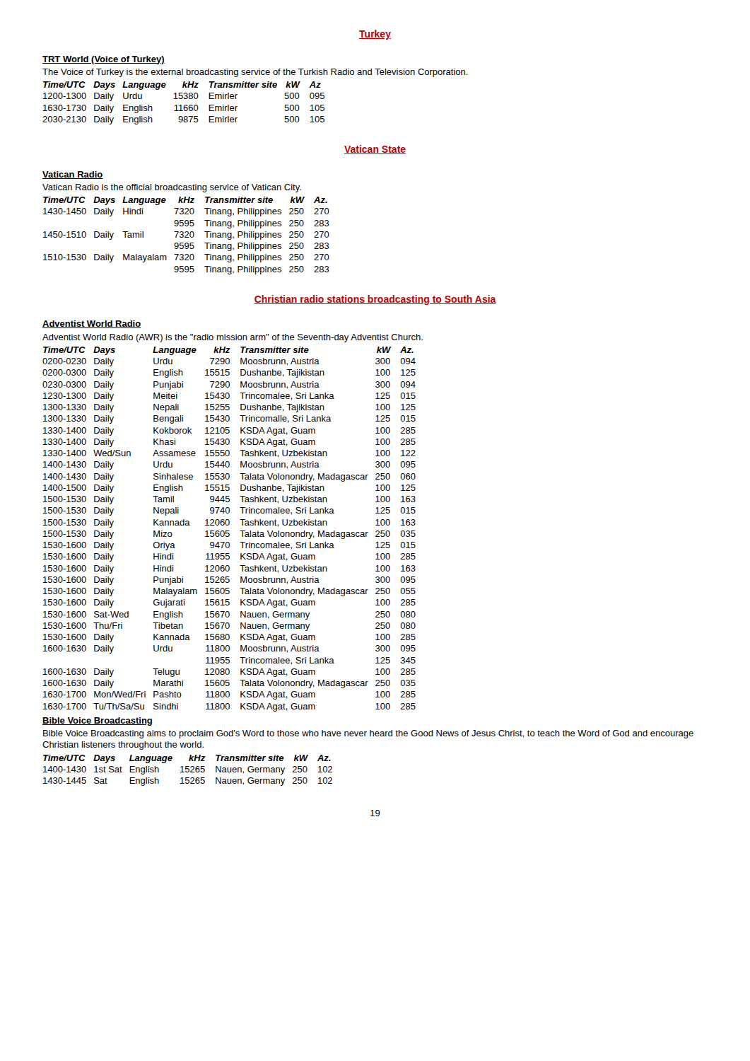Turkey
TRT World (Voice of Turkey)
The Voice of Turkey is the external broadcasting service of the Turkish Radio and Television Corporation.
| Time/UTC | Days | Language | kHz | Transmitter site | kW | Az |
| --- | --- | --- | --- | --- | --- | --- |
| 1200-1300 | Daily | Urdu | 15380 | Emirler | 500 | 095 |
| 1630-1730 | Daily | English | 11660 | Emirler | 500 | 105 |
| 2030-2130 | Daily | English | 9875 | Emirler | 500 | 105 |
Vatican State
Vatican Radio
Vatican Radio is the official broadcasting service of Vatican City.
| Time/UTC | Days | Language | kHz | Transmitter site | kW | Az. |
| --- | --- | --- | --- | --- | --- | --- |
| 1430-1450 | Daily | Hindi | 7320 | Tinang, Philippines | 250 | 270 |
| | | | 9595 | Tinang, Philippines | 250 | 283 |
| 1450-1510 | Daily | Tamil | 7320 | Tinang, Philippines | 250 | 270 |
| | | | 9595 | Tinang, Philippines | 250 | 283 |
| 1510-1530 | Daily | Malayalam | 7320 | Tinang, Philippines | 250 | 270 |
| | | | 9595 | Tinang, Philippines | 250 | 283 |
Christian radio stations broadcasting to South Asia
Adventist World Radio
Adventist World Radio (AWR) is the "radio mission arm" of the Seventh-day Adventist Church.
| Time/UTC | Days | Language | kHz | Transmitter site | kW | Az. |
| --- | --- | --- | --- | --- | --- | --- |
| 0200-0230 | Daily | Urdu | 7290 | Moosbrunn, Austria | 300 | 094 |
| 0200-0300 | Daily | English | 15515 | Dushanbe, Tajikistan | 100 | 125 |
| 0230-0300 | Daily | Punjabi | 7290 | Moosbrunn, Austria | 300 | 094 |
| 1230-1300 | Daily | Meitei | 15430 | Trincomalee, Sri Lanka | 125 | 015 |
| 1300-1330 | Daily | Nepali | 15255 | Dushanbe, Tajikistan | 100 | 125 |
| 1300-1330 | Daily | Bengali | 15430 | Trincomalle, Sri Lanka | 125 | 015 |
| 1330-1400 | Daily | Kokborok | 12105 | KSDA Agat, Guam | 100 | 285 |
| 1330-1400 | Daily | Khasi | 15430 | KSDA Agat, Guam | 100 | 285 |
| 1330-1400 | Wed/Sun | Assamese | 15550 | Tashkent, Uzbekistan | 100 | 122 |
| 1400-1430 | Daily | Urdu | 15440 | Moosbrunn, Austria | 300 | 095 |
| 1400-1430 | Daily | Sinhalese | 15530 | Talata Volonondry, Madagascar | 250 | 060 |
| 1400-1500 | Daily | English | 15515 | Dushanbe, Tajikistan | 100 | 125 |
| 1500-1530 | Daily | Tamil | 9445 | Tashkent, Uzbekistan | 100 | 163 |
| 1500-1530 | Daily | Nepali | 9740 | Trincomalee, Sri Lanka | 125 | 015 |
| 1500-1530 | Daily | Kannada | 12060 | Tashkent, Uzbekistan | 100 | 163 |
| 1500-1530 | Daily | Mizo | 15605 | Talata Volonondry, Madagascar | 250 | 035 |
| 1530-1600 | Daily | Oriya | 9470 | Trincomalee, Sri Lanka | 125 | 015 |
| 1530-1600 | Daily | Hindi | 11955 | KSDA Agat, Guam | 100 | 285 |
| 1530-1600 | Daily | Hindi | 12060 | Tashkent, Uzbekistan | 100 | 163 |
| 1530-1600 | Daily | Punjabi | 15265 | Moosbrunn, Austria | 300 | 095 |
| 1530-1600 | Daily | Malayalam | 15605 | Talata Volonondry, Madagascar | 250 | 055 |
| 1530-1600 | Daily | Gujarati | 15615 | KSDA Agat, Guam | 100 | 285 |
| 1530-1600 | Sat-Wed | English | 15670 | Nauen, Germany | 250 | 080 |
| 1530-1600 | Thu/Fri | Tibetan | 15670 | Nauen, Germany | 250 | 080 |
| 1530-1600 | Daily | Kannada | 15680 | KSDA Agat, Guam | 100 | 285 |
| 1600-1630 | Daily | Urdu | 11800 | Moosbrunn, Austria | 300 | 095 |
| | | | 11955 | Trincomalee, Sri Lanka | 125 | 345 |
| 1600-1630 | Daily | Telugu | 12080 | KSDA Agat, Guam | 100 | 285 |
| 1600-1630 | Daily | Marathi | 15605 | Talata Volonondry, Madagascar | 250 | 035 |
| 1630-1700 | Mon/Wed/Fri | Pashto | 11800 | KSDA Agat, Guam | 100 | 285 |
| 1630-1700 | Tu/Th/Sa/Su | Sindhi | 11800 | KSDA Agat, Guam | 100 | 285 |
Bible Voice Broadcasting
Bible Voice Broadcasting aims to proclaim God's Word to those who have never heard the Good News of Jesus Christ, to teach the Word of God and encourage Christian listeners throughout the world.
| Time/UTC | Days | Language | kHz | Transmitter site | kW | Az. |
| --- | --- | --- | --- | --- | --- | --- |
| 1400-1430 | 1st Sat | English | 15265 | Nauen, Germany | 250 | 102 |
| 1430-1445 | Sat | English | 15265 | Nauen, Germany | 250 | 102 |
19